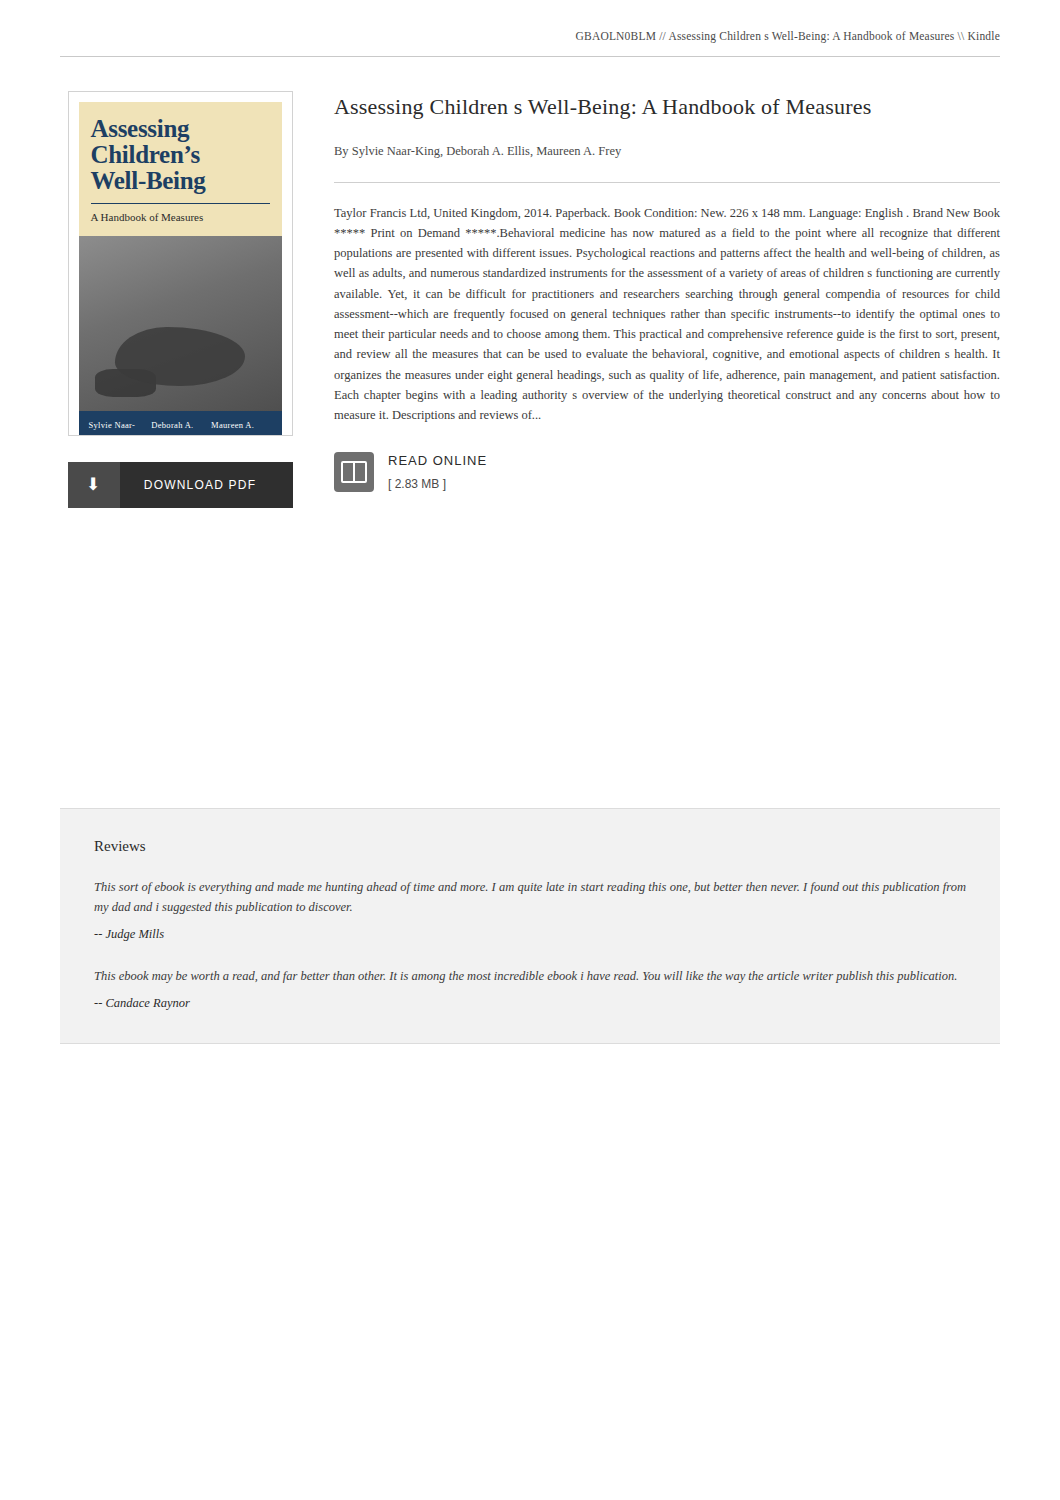GBAOLN0BLM // Assessing Children s Well-Being: A Handbook of Measures \\ Kindle
Assessing
Children’s
Well-Being
A Handbook of Measures
Sylvie Naar-King Deborah A. Ellis Maureen A. Frey
⬇ DOWNLOAD PDF
Assessing Children s Well-Being: A Handbook of Measures
By Sylvie Naar-King, Deborah A. Ellis, Maureen A. Frey
Taylor Francis Ltd, United Kingdom, 2014. Paperback. Book Condition: New. 226 x 148 mm. Language: English . Brand New Book ***** Print on Demand *****.Behavioral medicine has now matured as a field to the point where all recognize that different populations are presented with different issues. Psychological reactions and patterns affect the health and well-being of children, as well as adults, and numerous standardized instruments for the assessment of a variety of areas of children s functioning are currently available. Yet, it can be difficult for practitioners and researchers searching through general compendia of resources for child assessment--which are frequently focused on general techniques rather than specific instruments--to identify the optimal ones to meet their particular needs and to choose among them. This practical and comprehensive reference guide is the first to sort, present, and review all the measures that can be used to evaluate the behavioral, cognitive, and emotional aspects of children s health. It organizes the measures under eight general headings, such as quality of life, adherence, pain management, and patient satisfaction. Each chapter begins with a leading authority s overview of the underlying theoretical construct and any concerns about how to measure it. Descriptions and reviews of...
READ ONLINE
[ 2.83 MB ]
Reviews
This sort of ebook is everything and made me hunting ahead of time and more. I am quite late in start reading this one, but better then never. I found out this publication from my dad and i suggested this publication to discover.
-- Judge Mills
This ebook may be worth a read, and far better than other. It is among the most incredible ebook i have read. You will like the way the article writer publish this publication.
-- Candace Raynor